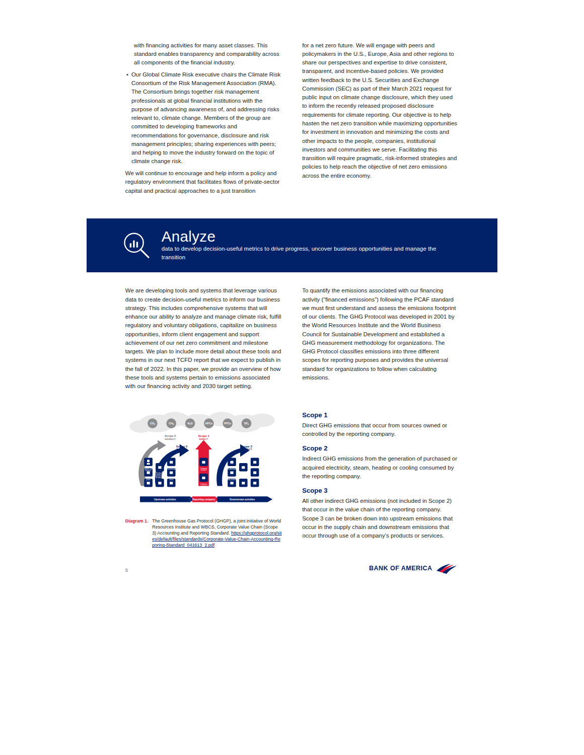with financing activities for many asset classes. This standard enables transparency and comparability across all components of the financial industry.
Our Global Climate Risk executive chairs the Climate Risk Consortium of the Risk Management Association (RMA). The Consortium brings together risk management professionals at global financial institutions with the purpose of advancing awareness of, and addressing risks relevant to, climate change. Members of the group are committed to developing frameworks and recommendations for governance, disclosure and risk management principles; sharing experiences with peers; and helping to move the industry forward on the topic of climate change risk.
We will continue to encourage and help inform a policy and regulatory environment that facilitates flows of private-sector capital and practical approaches to a just transition
for a net zero future. We will engage with peers and policymakers in the U.S., Europe, Asia and other regions to share our perspectives and expertise to drive consistent, transparent, and incentive-based policies. We provided written feedback to the U.S. Securities and Exchange Commission (SEC) as part of their March 2021 request for public input on climate change disclosure, which they used to inform the recently released proposed disclosure requirements for climate reporting. Our objective is to help hasten the net zero transition while maximizing opportunities for investment in innovation and minimizing the costs and other impacts to the people, companies, institutional investors and communities we serve. Facilitating this transition will require pragmatic, risk-informed strategies and policies to help reach the objective of net zero emissions across the entire economy.
Analyze
data to develop decision-useful metrics to drive progress, uncover business opportunities and manage the transition
We are developing tools and systems that leverage various data to create decision-useful metrics to inform our business strategy. This includes comprehensive systems that will enhance our ability to analyze and manage climate risk, fulfill regulatory and voluntary obligations, capitalize on business opportunities, inform client engagement and support achievement of our net zero commitment and milestone targets. We plan to include more detail about these tools and systems in our next TCFD report that we expect to publish in the fall of 2022. In this paper, we provide an overview of how these tools and systems pertain to emissions associated with our financing activity and 2030 target setting.
To quantify the emissions associated with our financing activity (“financed emissions”) following the PCAF standard we must first understand and assess the emissions footprint of our clients. The GHG Protocol was developed in 2001 by the World Resources Institute and the World Business Council for Sustainable Development and established a GHG measurement methodology for organizations. The GHG Protocol classifies emissions into three different scopes for reporting purposes and provides the universal standard for organizations to follow when calculating emissions.
CO2 CH4 N2O HFCs PFCs SF6 Scope 2 INDIRECT Scope 1 DIRECT Scope 3 INDIRECT Scope 3 INDIRECT Purchased goods and services Capital goods Fuel and energy-related activities Purchased electricity, steam, heating & cooling for own use Waste generated in operations Employee commuting Business travel Transportation and distribution Company facilities Company vehicles Transportation and distribution Processing of sold products Use of sold products Leased assets End-of-life treatment of sold products Investments Franchises Leased assets Upstream activities Reporting company Downstream activities
Diagram 1. The Greenhouse Gas Protocol (GHGP), a joint initiative of World Resources Institute and WBCS, Corporate Value Chain (Scope 3) Accounting and Reporting Standard. https://ghgprotocol.org/sites/default/files/standards/Corporate-Value-Chain-Accounting-Reporing-Standard_041613_2.pdf
Scope 1
Direct GHG emissions that occur from sources owned or controlled by the reporting company.
Scope 2
Indirect GHG emissions from the generation of purchased or acquired electricity, steam, heating or cooling consumed by the reporting company.
Scope 3
All other indirect GHG emissions (not included in Scope 2) that occur in the value chain of the reporting company. Scope 3 can be broken down into upstream emissions that occur in the supply chain and downstream emissions that occur through use of a company’s products or services.
5
BANK OF AMERICA